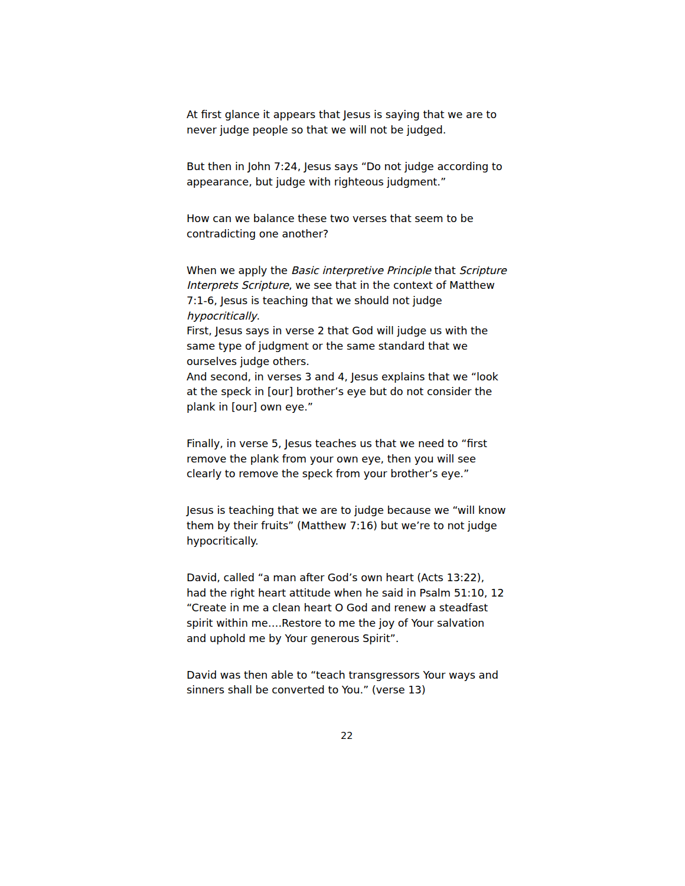At first glance it appears that Jesus is saying that we are to never judge people so that we will not be judged.
But then in John 7:24, Jesus says “Do not judge according to appearance, but judge with righteous judgment.”
How can we balance these two verses that seem to be contradicting one another?
When we apply the Basic interpretive Principle that Scripture Interprets Scripture, we see that in the context of Matthew 7:1-6, Jesus is teaching that we should not judge hypocritically.
First, Jesus says in verse 2 that God will judge us with the same type of judgment or the same standard that we ourselves judge others.
And second, in verses 3 and 4, Jesus explains that we “look at the speck in [our] brother’s eye but do not consider the plank in [our] own eye.”
Finally, in verse 5, Jesus teaches us that we need to “first remove the plank from your own eye, then you will see clearly to remove the speck from your brother’s eye.”
Jesus is teaching that we are to judge because we “will know them by their fruits” (Matthew 7:16) but we’re to not judge hypocritically.
David, called “a man after God’s own heart (Acts 13:22), had the right heart attitude when he said in Psalm 51:10, 12 “Create in me a clean heart O God and renew a steadfast spirit within me….Restore to me the joy of Your salvation and uphold me by Your generous Spirit”.
David was then able to “teach transgressors Your ways and sinners shall be converted to You.” (verse 13)
22